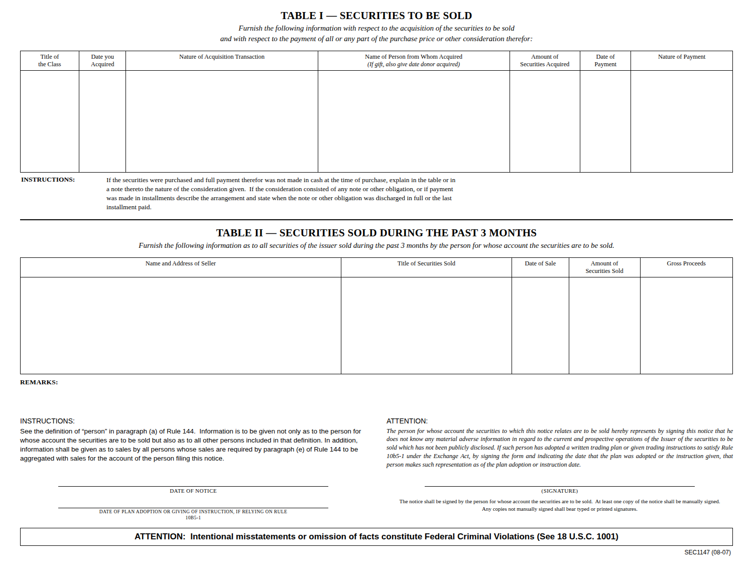TABLE I — SECURITIES TO BE SOLD
Furnish the following information with respect to the acquisition of the securities to be sold
and with respect to the payment of all or any part of the purchase price or other consideration therefor:
| Title of the Class | Date you Acquired | Nature of Acquisition Transaction | Name of Person from Whom Acquired (If gift, also give date donor acquired) | Amount of Securities Acquired | Date of Payment | Nature of Payment |
| --- | --- | --- | --- | --- | --- | --- |
INSTRUCTIONS:
If the securities were purchased and full payment therefor was not made in cash at the time of purchase, explain in the table or in a note thereto the nature of the consideration given. If the consideration consisted of any note or other obligation, or if payment was made in installments describe the arrangement and state when the note or other obligation was discharged in full or the last installment paid.
TABLE II — SECURITIES SOLD DURING THE PAST 3 MONTHS
Furnish the following information as to all securities of the issuer sold during the past 3 months by the person for whose account the securities are to be sold.
| Name and Address of Seller | Title of Securities Sold | Date of Sale | Amount of Securities Sold | Gross Proceeds |
| --- | --- | --- | --- | --- |
REMARKS:
INSTRUCTIONS:
See the definition of “person” in paragraph (a) of Rule 144. Information is to be given not only as to the person for whose account the securities are to be sold but also as to all other persons included in that definition. In addition, information shall be given as to sales by all persons whose sales are required by paragraph (e) of Rule 144 to be aggregated with sales for the account of the person filing this notice.
ATTENTION:
The person for whose account the securities to which this notice relates are to be sold hereby represents by signing this notice that he does not know any material adverse information in regard to the current and prospective operations of the Issuer of the securities to be sold which has not been publicly disclosed. If such person has adopted a written trading plan or given trading instructions to satisfy Rule 10b5-1 under the Exchange Act, by signing the form and indicating the date that the plan was adopted or the instruction given, that person makes such representation as of the plan adoption or instruction date.
DATE OF NOTICE
DATE OF PLAN ADOPTION OR GIVING OF INSTRUCTION, IF RELYING ON RULE
10B5-1
(SIGNATURE)
The notice shall be signed by the person for whose account the securities are to be sold. At least one copy of the notice shall be manually signed.
Any copies not manually signed shall bear typed or printed signatures.
ATTENTION: Intentional misstatements or omission of facts constitute Federal Criminal Violations (See 18 U.S.C. 1001)
SEC1147 (08-07)